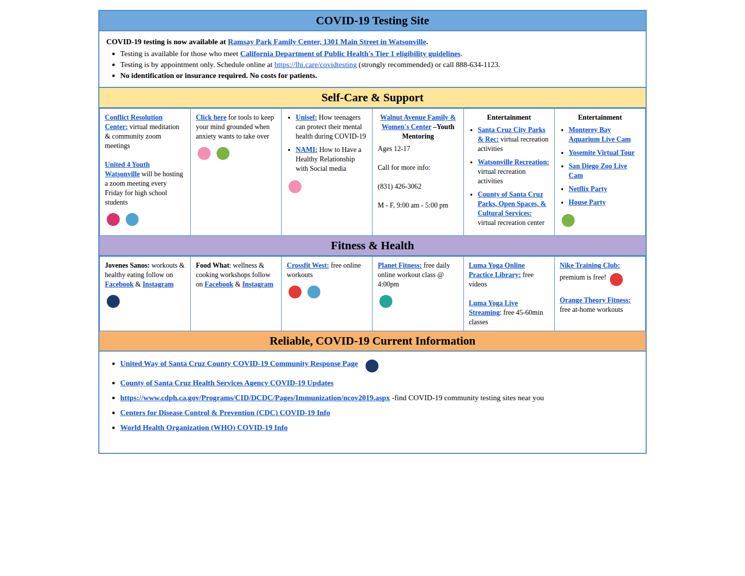COVID-19 Testing Site
COVID-19 testing is now available at Ramsay Park Family Center, 1301 Main Street in Watsonville.
Testing is available for those who meet California Department of Public Health's Tier 1 eligibility guidelines.
Testing is by appointment only. Schedule online at https://lhi.care/covidtesting (strongly recommended) or call 888-634-1123.
No identification or insurance required. No costs for patients.
Self-Care & Support
| Conflict Resolution Center: virtual meditation & community zoom meetings United 4 Youth Watsonville will be hosting a zoom meeting every Friday for high school students | Click here for tools to keep your mind grounded when anxiety wants to take over | Unisef: How teenagers can protect their mental health during COVID-19 NAMI: How to Have a Healthy Relationship with Social media | Walnut Avenue Family & Women's Center –Youth Mentoring Ages 12-17 Call for more info: (831) 426-3062 M - F, 9:00 am - 5:00 pm | Entertainment Santa Cruz City Parks & Rec: virtual recreation activities Watsonville Recreation: virtual recreation activities County of Santa Cruz Parks, Open Spaces, & Cultural Services: virtual recreation center | Entertainment Monterey Bay Aquarium Live Cam Yosemite Virtual Tour San Diego Zoo Live Cam Netflix Party House Party |
Fitness & Health
| Jovenes Sanos: workouts & healthy eating follow on Facebook & Instagram | Food What : wellness & cooking workshops follow on Facebook & Instagram | Crossfit West: free online workouts | Planet Fitness: free daily online workout class @ 4:00pm | Luma Yoga Online Practice Library: free videos Luma Yoga Live Streaming : free 45-60min classes | Nike Training Club: premium is free! Orange Theory Fitness: free at-home workouts |
Reliable, COVID-19 Current Information
United Way of Santa Cruz County COVID-19 Community Response Page
County of Santa Cruz Health Services Agency COVID-19 Updates
https://www.cdph.ca.gov/Programs/CID/DCDC/Pages/Immunization/ncov2019.aspx -find COVID-19 community testing sites near you
Centers for Disease Control & Prevention (CDC) COVID-19 Info
World Health Organization (WHO) COVID-19 Info